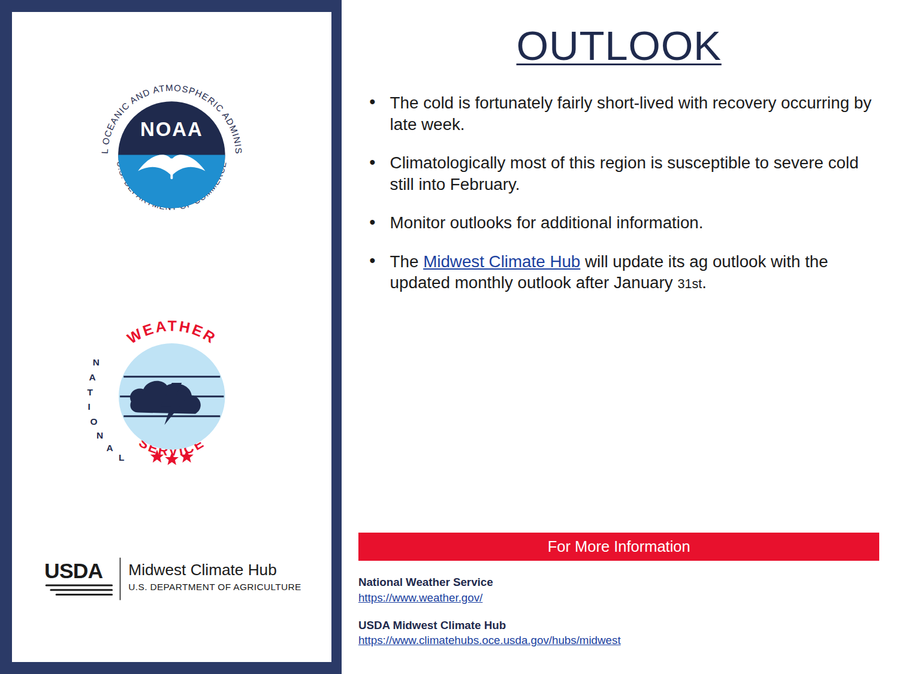NATIONAL OCEANIC AND ATMOSPHERIC ADMINISTRATION U.S. DEPARTMENT OF COMMERCE NOAA WEATHER SERVICE N A T I O N A L USDA Midwest Climate Hub U.S. DEPARTMENT OF AGRICULTURE
OUTLOOK
The cold is fortunately fairly short-lived with recovery occurring by late week.
Climatologically most of this region is susceptible to severe cold still into February.
Monitor outlooks for additional information.
The Midwest Climate Hub will update its ag outlook with the updated monthly outlook after January 31st.
For More Information
National Weather Service
https://www.weather.gov/
USDA Midwest Climate Hub
https://www.climatehubs.oce.usda.gov/hubs/midwest